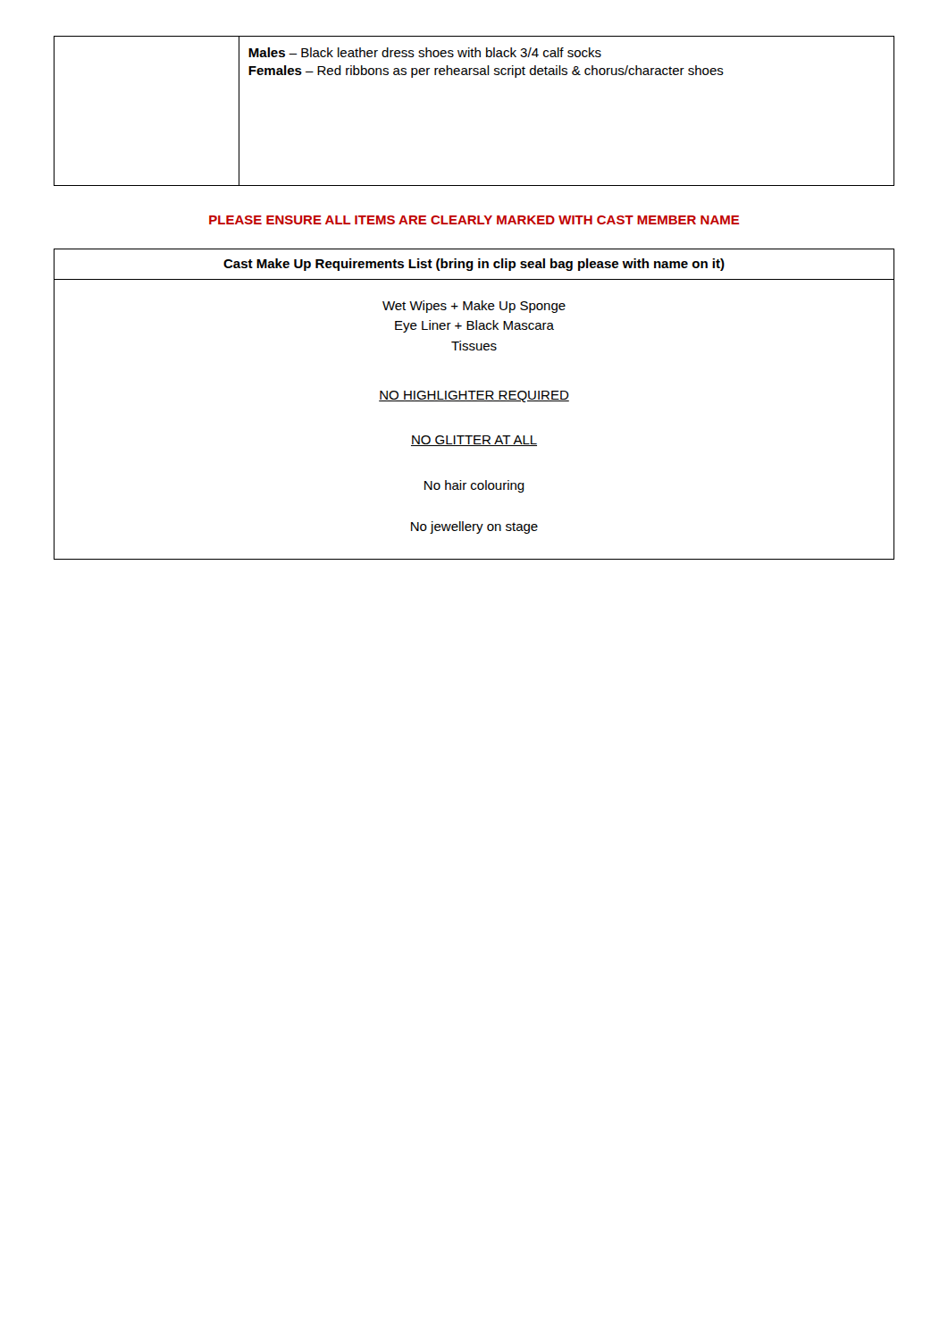| | Males – Black leather dress shoes with black 3/4 calf socks Females – Red ribbons as per rehearsal script details & chorus/character shoes |
PLEASE ENSURE ALL ITEMS ARE CLEARLY MARKED WITH CAST MEMBER NAME
| Cast Make Up Requirements List (bring in clip seal bag please with name on it) |
| --- |
| Wet Wipes + Make Up Sponge Eye Liner + Black Mascara Tissues NO HIGHLIGHTER REQUIRED NO GLITTER AT ALL No hair colouring No jewellery on stage |